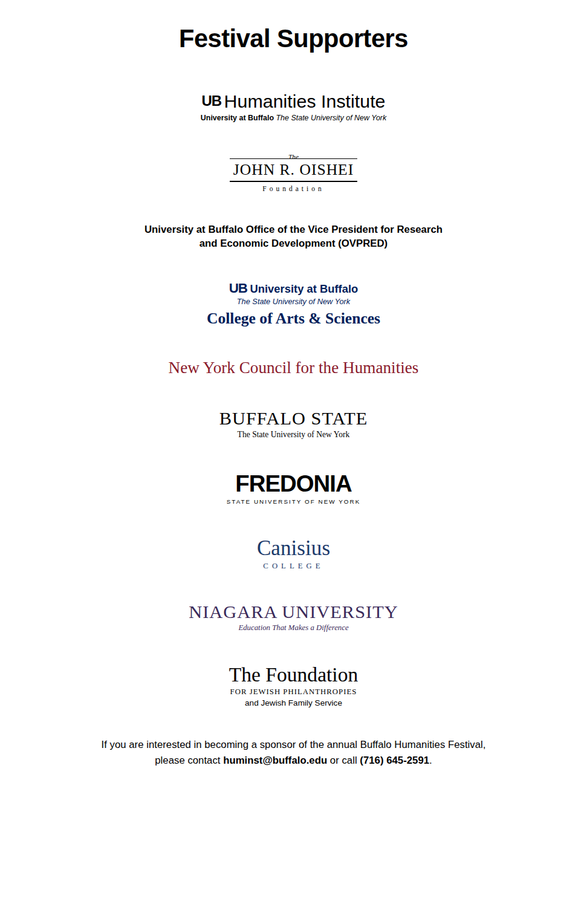Festival Supporters
UB Humanities Institute
University at Buffalo The State University of New York
The JOHN R. OISHEI Foundation
University at Buffalo Office of the Vice President for Research
and Economic Development (OVPRED)
UB University at Buffalo
The State University of New York
College of Arts & Sciences
New York Council for the Humanities
BUFFALO STATE
The State University of New York
FREDONIA
STATE UNIVERSITY OF NEW YORK
Canisius
COLLEGE
NIAGARA UNIVERSITY
Education That Makes a Difference
The Foundation
FOR JEWISH PHILANTHROPIES
and Jewish Family Service
If you are interested in becoming a sponsor of the annual Buffalo Humanities Festival, please contact huminst@buffalo.edu or call (716) 645-2591.